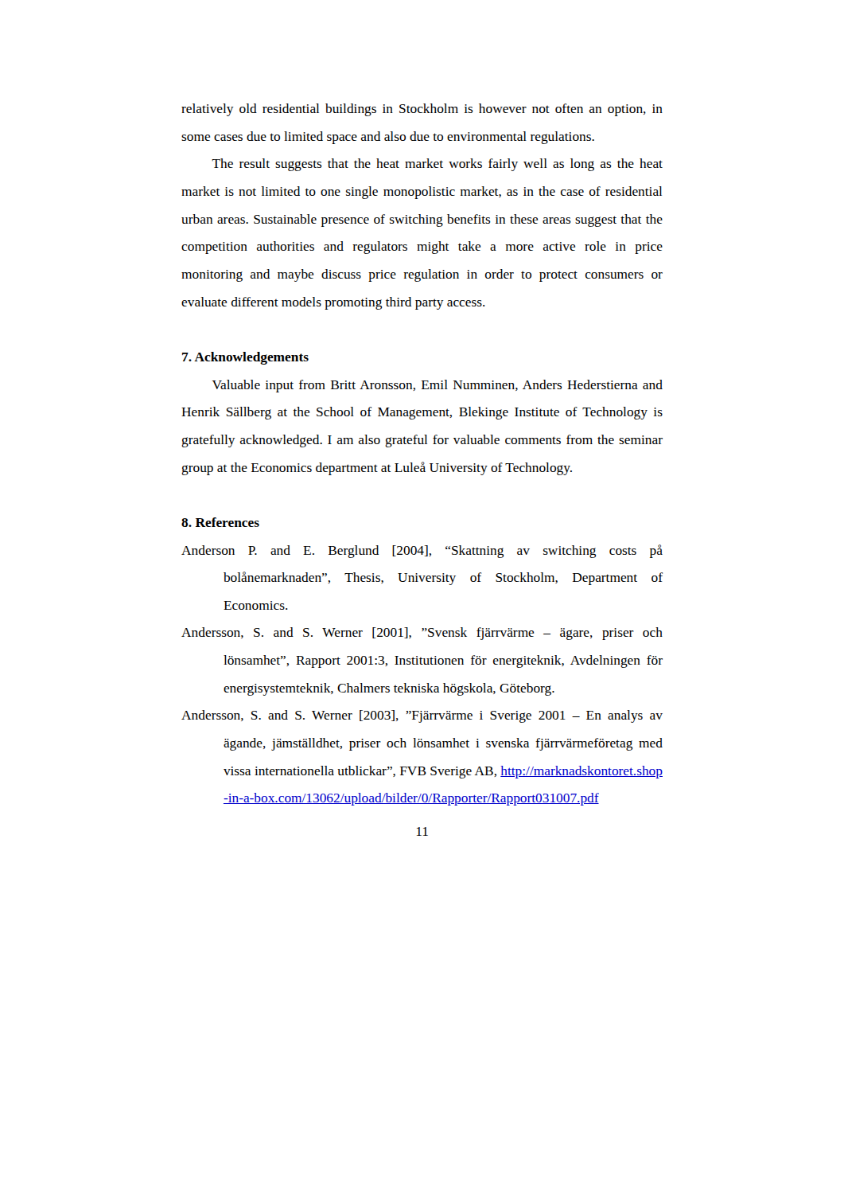relatively old residential buildings in Stockholm is however not often an option, in some cases due to limited space and also due to environmental regulations.
The result suggests that the heat market works fairly well as long as the heat market is not limited to one single monopolistic market, as in the case of residential urban areas. Sustainable presence of switching benefits in these areas suggest that the competition authorities and regulators might take a more active role in price monitoring and maybe discuss price regulation in order to protect consumers or evaluate different models promoting third party access.
7. Acknowledgements
Valuable input from Britt Aronsson, Emil Numminen, Anders Hederstierna and Henrik Sällberg at the School of Management, Blekinge Institute of Technology is gratefully acknowledged. I am also grateful for valuable comments from the seminar group at the Economics department at Luleå University of Technology.
8. References
Anderson P. and E. Berglund [2004], “Skattning av switching costs på bolånemarknaden”, Thesis, University of Stockholm, Department of Economics.
Andersson, S. and S. Werner [2001], ”Svensk fjärrvärme – ägare, priser och lönsamhet”, Rapport 2001:3, Institutionen för energiteknik, Avdelningen för energisystemteknik, Chalmers tekniska högskola, Göteborg.
Andersson, S. and S. Werner [2003], ”Fjärrvärme i Sverige 2001 – En analys av ägande, jämställdhet, priser och lönsamhet i svenska fjärrvärmeföretag med vissa internationella utblickar”, FVB Sverige AB, http://marknadskontoret.shop-in-a-box.com/13062/upload/bilder/0/Rapporter/Rapport031007.pdf
11